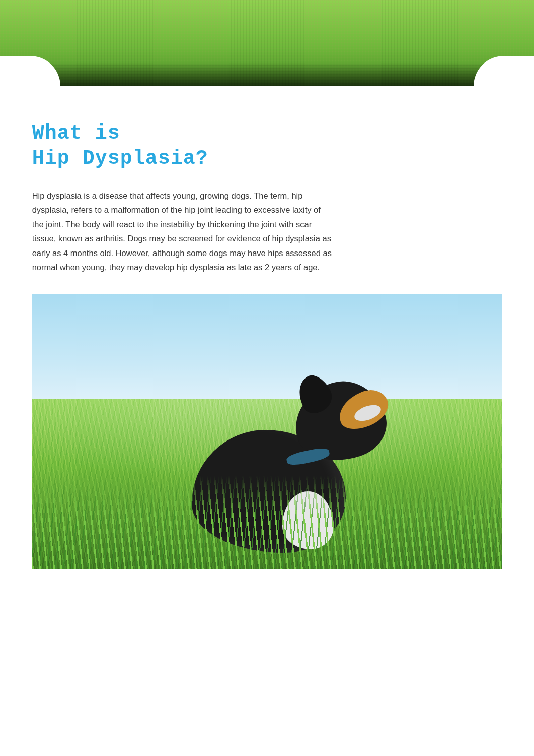What is Hip Dysplasia?
Hip dysplasia is a disease that affects young, growing dogs. The term, hip dysplasia, refers to a malformation of the hip joint leading to excessive laxity of the joint. The body will react to the instability by thickening the joint with scar tissue, known as arthritis. Dogs may be screened for evidence of hip dysplasia as early as 4 months old. However, although some dogs may have hips assessed as normal when young, they may develop hip dysplasia as late as 2 years of age.